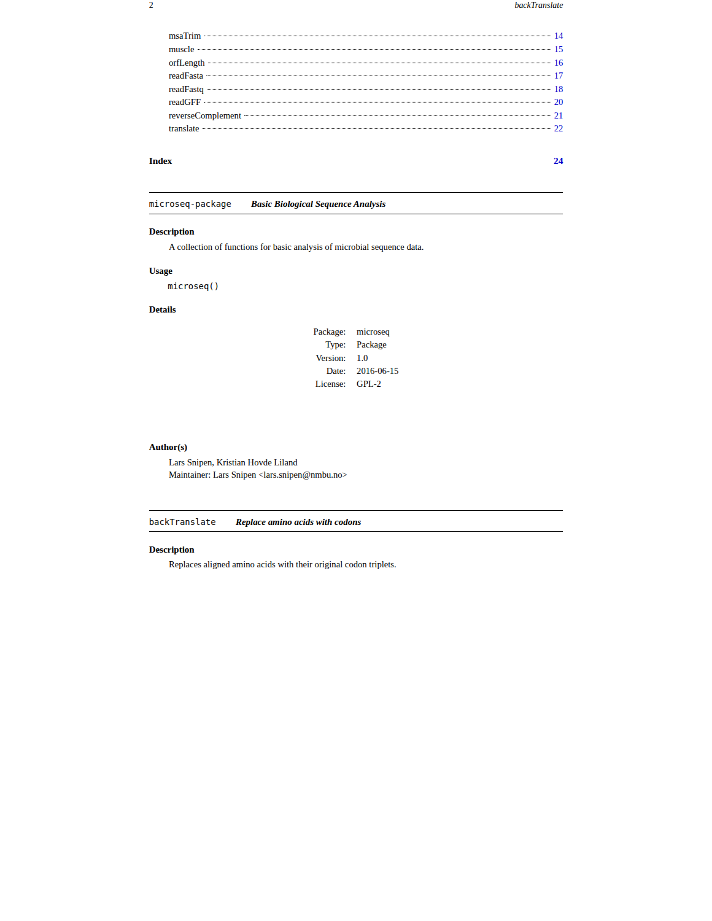2 backTranslate
msaTrim 14
muscle 15
orfLength 16
readFasta 17
readFastq 18
readGFF 20
reverseComplement 21
translate 22
Index 24
microseq-package Basic Biological Sequence Analysis
Description
A collection of functions for basic analysis of microbial sequence data.
Usage
microseq()
Details
| Package: | microseq |
| Type: | Package |
| Version: | 1.0 |
| Date: | 2016-06-15 |
| License: | GPL-2 |
Author(s)
Lars Snipen, Kristian Hovde Liland
Maintainer: Lars Snipen <lars.snipen@nmbu.no>
backTranslate Replace amino acids with codons
Description
Replaces aligned amino acids with their original codon triplets.